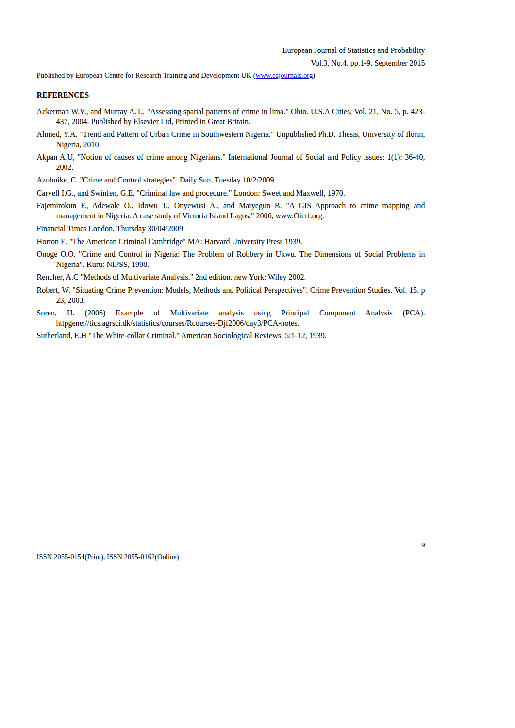European Journal of Statistics and Probability
Vol.3, No.4, pp.1-9, September 2015
Published by European Centre for Research Training and Development UK (www.eajournals.org)
REFERENCES
Ackerman W.V., and Murray A.T., "Assessing spatial patterns of crime in lima." Ohio. U.S.A Cities, Vol. 21, No. 5, p. 423-437, 2004. Published by Elsevier Ltd, Printed in Great Britain.
Ahmed, Y.A. "Trend and Pattern of Urban Crime in Southwestern Nigeria." Unpublished Ph.D. Thesis, University of Ilorin, Nigeria, 2010.
Akpan A.U, "Notion of causes of crime among Nigerians." International Journal of Social and Policy issues: 1(1): 36-40, 2002.
Azubuike, C. "Crime and Control strategies". Daily Sun, Tuesday 10/2/2009.
Carvell I.G., and Swinfen, G.E. "Criminal law and procedure." London: Sweet and Maxwell, 1970.
Fajemirokun F., Adewale O., Idowu T., Onyewusi A., and Maiyegun B. "A GIS Approach to crime mapping and management in Nigeria: A case study of Victoria Island Lagos." 2006, www.Oicrf.org.
Financial Times London, Thursday 30/04/2009
Horton E. "The American Criminal Cambridge" MA: Harvard University Press 1939.
Onoge O.O. "Crime and Control in Nigeria: The Problem of Robbery in Ukwu. The Dimensions of Social Problems in Nigeria". Kuru: NIPSS, 1998.
Rencher, A.C "Methods of Multivariate Analysis." 2nd edition. new York: Wiley 2002.
Robert, W. "Situating Crime Prevention: Models, Methods and Political Perspectives". Crime Prevention Studies. Vol. 15. p 23, 2003.
Soren, H. (2006) Example of Multivariate analysis using Principal Component Analysis (PCA). httpgene://tics.agrsci.dk/statistics/courses/Rcourses-Djf2006/day3/PCA-notes.
Sutherland, E.H "The White-collar Criminal." American Sociological Reviews, 5:1-12, 1939.
9
ISSN 2055-0154(Print), ISSN 2055-0162(Online)